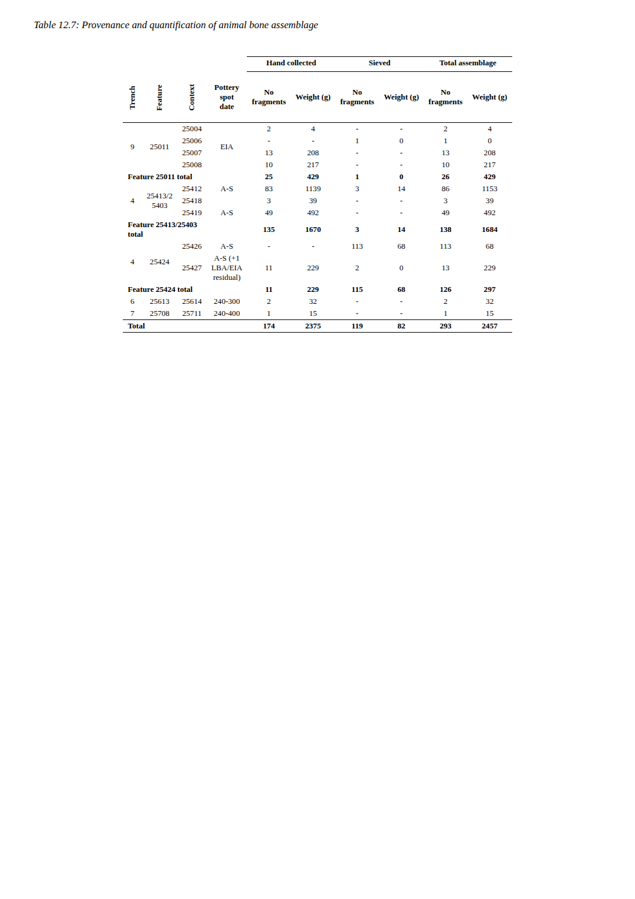Table 12.7: Provenance and quantification of animal bone assemblage
| | | | | Hand collected | Sieved | Total assemblage |
| --- | --- | --- | --- | --- | --- | --- |
| Trench | Feature | Context | Pottery spot date | No fragments | Weight (g) | No fragments | Weight (g) | No fragments | Weight (g) |
| 9 | 25011 | 25004 | EIA | 2 | 4 | - | - | 2 | 4 |
| 25006 | - | - | 1 | 0 | 1 | 0 |
| 25007 | 13 | 208 | - | - | 13 | 208 |
| 25008 | 10 | 217 | - | - | 10 | 217 |
| Feature 25011 total | | 25 | 429 | 1 | 0 | 26 | 429 |
| 4 | 25413/2 5403 | 25412 | A-S | 83 | 1139 | 3 | 14 | 86 | 1153 |
| 25418 | | 3 | 39 | - | - | 3 | 39 |
| 25419 | A-S | 49 | 492 | - | - | 49 | 492 |
| Feature 25413/25403 total | | 135 | 1670 | 3 | 14 | 138 | 1684 |
| 4 | 25424 | 25426 | A-S | - | - | 113 | 68 | 113 | 68 |
| 25427 | A-S (+1 LBA/EIA residual) | 11 | 229 | 2 | 0 | 13 | 229 |
| Feature 25424 total | | 11 | 229 | 115 | 68 | 126 | 297 |
| 6 | 25613 | 25614 | 240-300 | 2 | 32 | - | - | 2 | 32 |
| 7 | 25708 | 25711 | 240-400 | 1 | 15 | - | - | 1 | 15 |
| Total | | 174 | 2375 | 119 | 82 | 293 | 2457 |